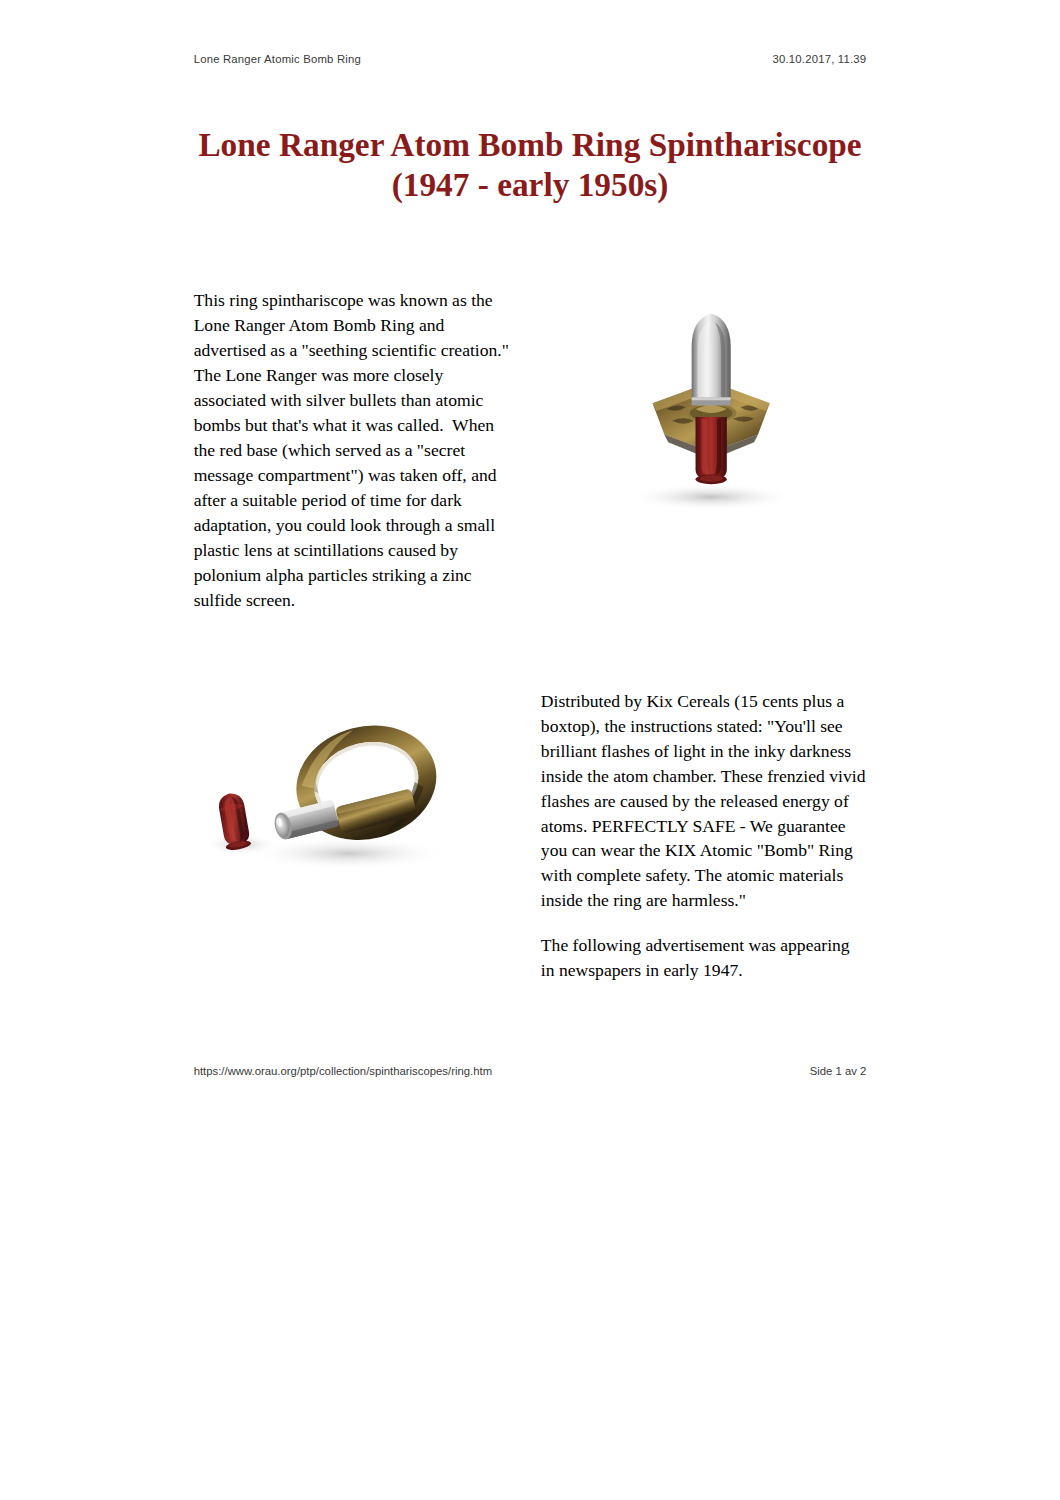Lone Ranger Atomic Bomb Ring 30.10.2017, 11.39
Lone Ranger Atom Bomb Ring Spinthariscope (1947 - early 1950s)
This ring spinthariscope was known as the Lone Ranger Atom Bomb Ring and advertised as a "seething scientific creation." The Lone Ranger was more closely associated with silver bullets than atomic bombs but that's what it was called. When the red base (which served as a "secret message compartment") was taken off, and after a suitable period of time for dark adaptation, you could look through a small plastic lens at scintillations caused by polonium alpha particles striking a zinc sulfide screen.
Distributed by Kix Cereals (15 cents plus a boxtop), the instructions stated: "You'll see brilliant flashes of light in the inky darkness inside the atom chamber. These frenzied vivid flashes are caused by the released energy of atoms. PERFECTLY SAFE - We guarantee you can wear the KIX Atomic "Bomb" Ring with complete safety. The atomic materials inside the ring are harmless."
The following advertisement was appearing in newspapers in early 1947.
https://www.orau.org/ptp/collection/spinthariscopes/ring.htm Side 1 av 2